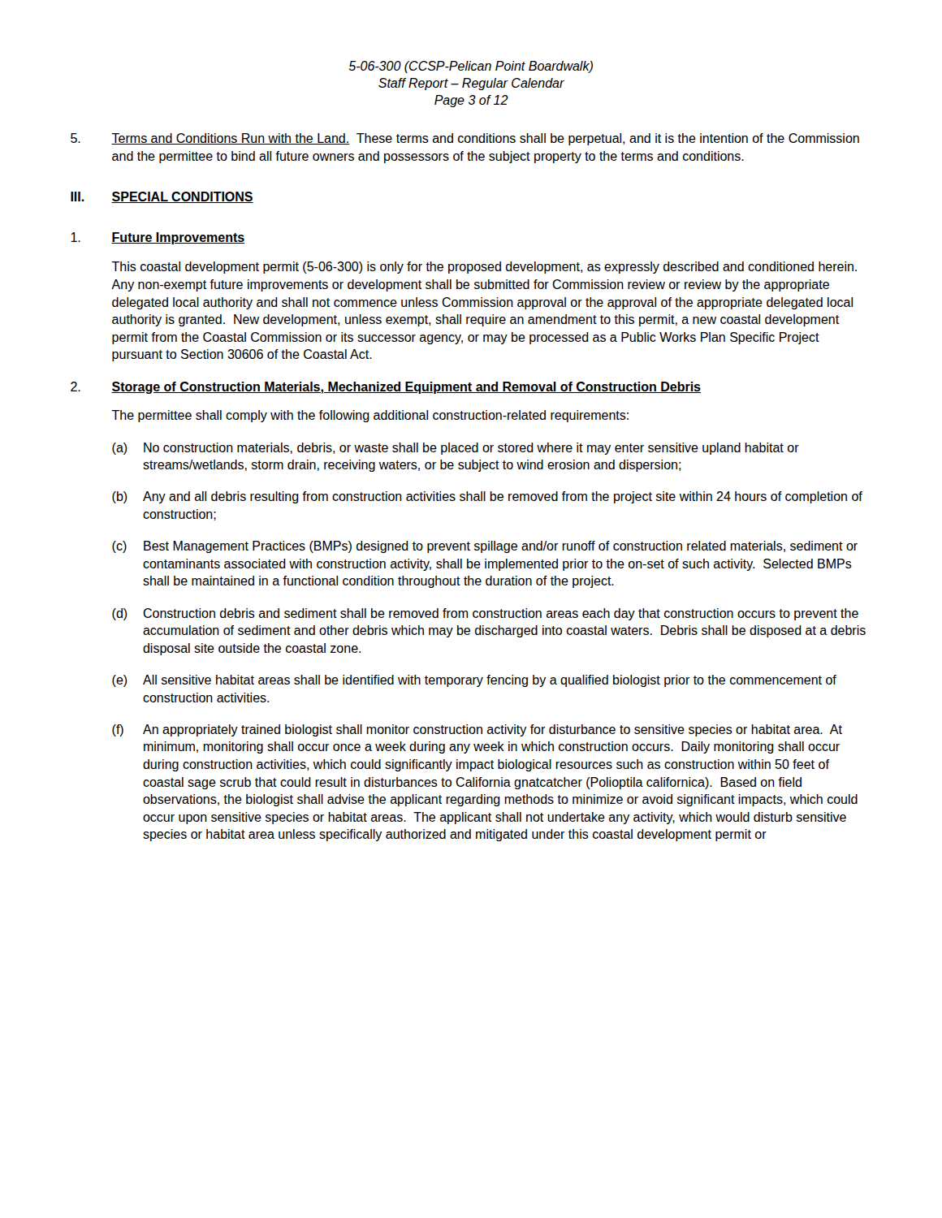5-06-300 (CCSP-Pelican Point Boardwalk)
Staff Report – Regular Calendar
Page 3 of 12
5.
Terms and Conditions Run with the Land. These terms and conditions shall be perpetual, and it is the intention of the Commission and the permittee to bind all future owners and possessors of the subject property to the terms and conditions.
III.
SPECIAL CONDITIONS
1.
Future Improvements
This coastal development permit (5-06-300) is only for the proposed development, as expressly described and conditioned herein. Any non-exempt future improvements or development shall be submitted for Commission review or review by the appropriate delegated local authority and shall not commence unless Commission approval or the approval of the appropriate delegated local authority is granted. New development, unless exempt, shall require an amendment to this permit, a new coastal development permit from the Coastal Commission or its successor agency, or may be processed as a Public Works Plan Specific Project pursuant to Section 30606 of the Coastal Act.
2.
Storage of Construction Materials, Mechanized Equipment and Removal of Construction Debris
The permittee shall comply with the following additional construction-related requirements:
(a)
No construction materials, debris, or waste shall be placed or stored where it may enter sensitive upland habitat or streams/wetlands, storm drain, receiving waters, or be subject to wind erosion and dispersion;
(b)
Any and all debris resulting from construction activities shall be removed from the project site within 24 hours of completion of construction;
(c)
Best Management Practices (BMPs) designed to prevent spillage and/or runoff of construction related materials, sediment or contaminants associated with construction activity, shall be implemented prior to the on-set of such activity. Selected BMPs shall be maintained in a functional condition throughout the duration of the project.
(d)
Construction debris and sediment shall be removed from construction areas each day that construction occurs to prevent the accumulation of sediment and other debris which may be discharged into coastal waters. Debris shall be disposed at a debris disposal site outside the coastal zone.
(e)
All sensitive habitat areas shall be identified with temporary fencing by a qualified biologist prior to the commencement of construction activities.
(f)
An appropriately trained biologist shall monitor construction activity for disturbance to sensitive species or habitat area. At minimum, monitoring shall occur once a week during any week in which construction occurs. Daily monitoring shall occur during construction activities, which could significantly impact biological resources such as construction within 50 feet of coastal sage scrub that could result in disturbances to California gnatcatcher (Polioptila californica). Based on field observations, the biologist shall advise the applicant regarding methods to minimize or avoid significant impacts, which could occur upon sensitive species or habitat areas. The applicant shall not undertake any activity, which would disturb sensitive species or habitat area unless specifically authorized and mitigated under this coastal development permit or